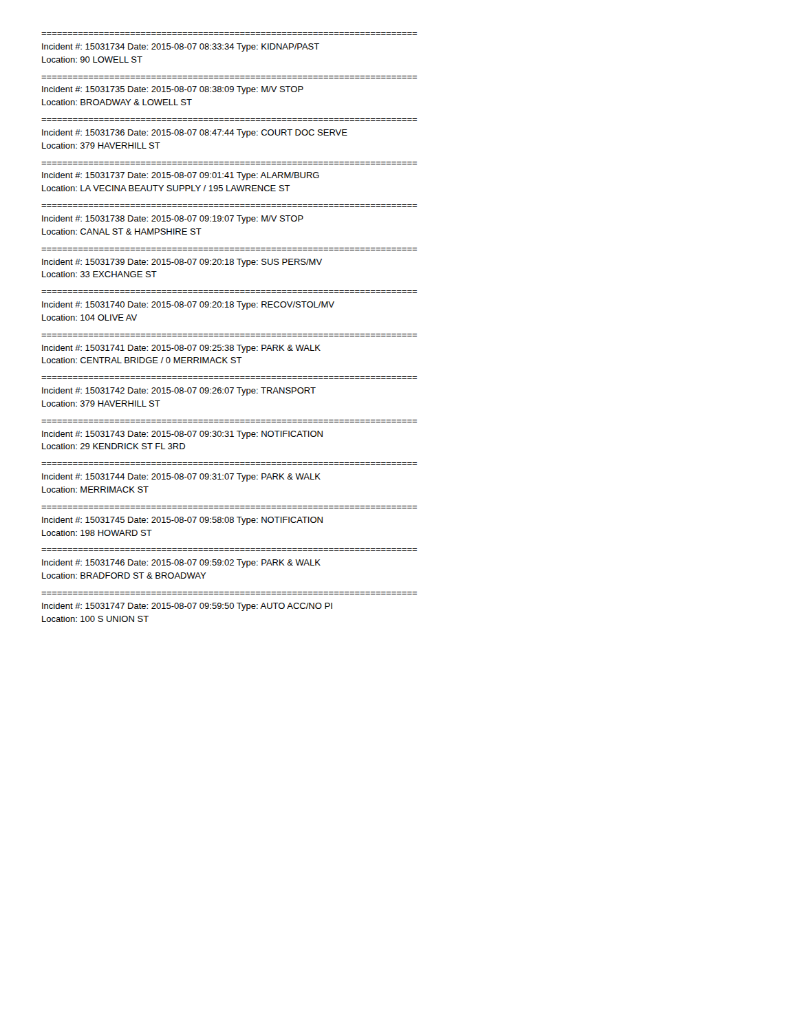========================================================================
Incident #: 15031734 Date: 2015-08-07 08:33:34 Type: KIDNAP/PAST
Location: 90 LOWELL ST
========================================================================
Incident #: 15031735 Date: 2015-08-07 08:38:09 Type: M/V STOP
Location: BROADWAY & LOWELL ST
========================================================================
Incident #: 15031736 Date: 2015-08-07 08:47:44 Type: COURT DOC SERVE
Location: 379 HAVERHILL ST
========================================================================
Incident #: 15031737 Date: 2015-08-07 09:01:41 Type: ALARM/BURG
Location: LA VECINA BEAUTY SUPPLY / 195 LAWRENCE ST
========================================================================
Incident #: 15031738 Date: 2015-08-07 09:19:07 Type: M/V STOP
Location: CANAL ST & HAMPSHIRE ST
========================================================================
Incident #: 15031739 Date: 2015-08-07 09:20:18 Type: SUS PERS/MV
Location: 33 EXCHANGE ST
========================================================================
Incident #: 15031740 Date: 2015-08-07 09:20:18 Type: RECOV/STOL/MV
Location: 104 OLIVE AV
========================================================================
Incident #: 15031741 Date: 2015-08-07 09:25:38 Type: PARK & WALK
Location: CENTRAL BRIDGE / 0 MERRIMACK ST
========================================================================
Incident #: 15031742 Date: 2015-08-07 09:26:07 Type: TRANSPORT
Location: 379 HAVERHILL ST
========================================================================
Incident #: 15031743 Date: 2015-08-07 09:30:31 Type: NOTIFICATION
Location: 29 KENDRICK ST FL 3RD
========================================================================
Incident #: 15031744 Date: 2015-08-07 09:31:07 Type: PARK & WALK
Location: MERRIMACK ST
========================================================================
Incident #: 15031745 Date: 2015-08-07 09:58:08 Type: NOTIFICATION
Location: 198 HOWARD ST
========================================================================
Incident #: 15031746 Date: 2015-08-07 09:59:02 Type: PARK & WALK
Location: BRADFORD ST & BROADWAY
========================================================================
Incident #: 15031747 Date: 2015-08-07 09:59:50 Type: AUTO ACC/NO PI
Location: 100 S UNION ST